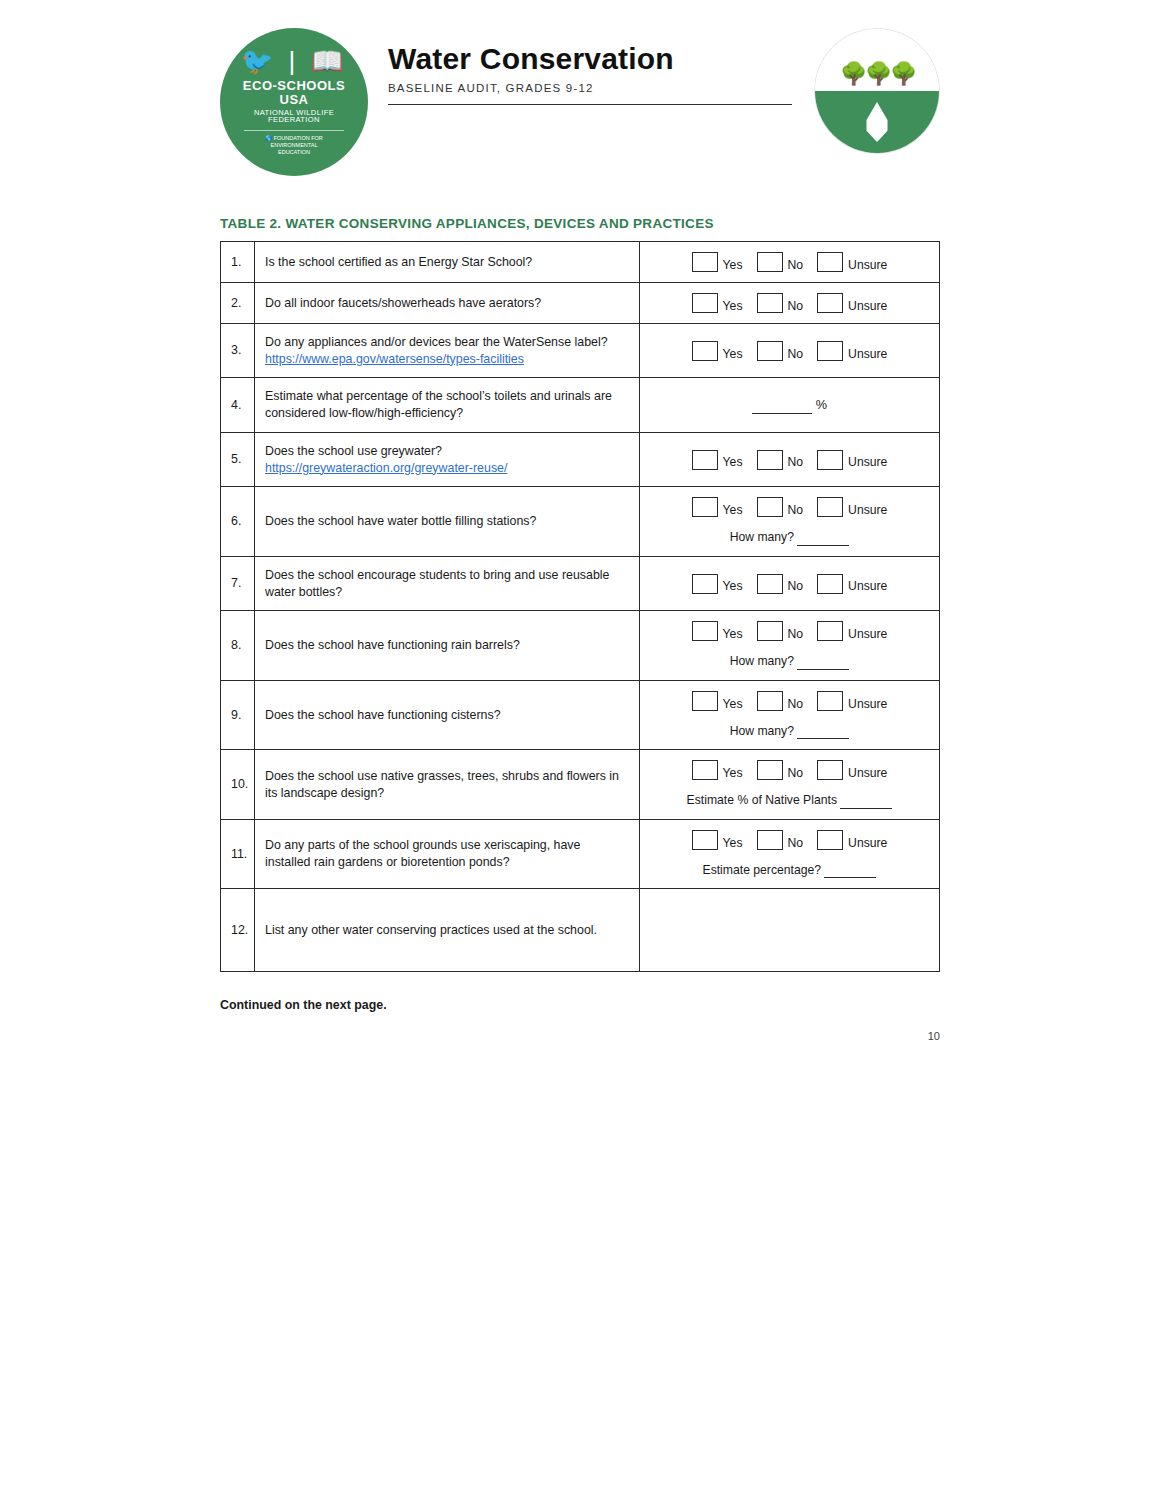🐦 | 📖
ECO-SCHOOLS USA
NATIONAL WILDLIFE FEDERATION
🌎 FOUNDATION FOR
ENVIRONMENTAL
EDUCATION
Water Conservation
BASELINE AUDIT, GRADES 9-12
🌳🌳🌳
Table 2. Water Conserving Appliances, Devices and Practices
| 1. | Is the school certified as an Energy Star School? | Yes No Unsure |
| 2. | Do all indoor faucets/showerheads have aerators? | Yes No Unsure |
| 3. | Do any appliances and/or devices bear the WaterSense label? https://www.epa.gov/watersense/types-facilities | Yes No Unsure |
| 4. | Estimate what percentage of the school’s toilets and urinals are considered low-flow/high-efficiency? | % |
| 5. | Does the school use greywater? https://greywateraction.org/greywater-reuse/ | Yes No Unsure |
| 6. | Does the school have water bottle filling stations? | Yes No Unsure How many? |
| 7. | Does the school encourage students to bring and use reusable water bottles? | Yes No Unsure |
| 8. | Does the school have functioning rain barrels? | Yes No Unsure How many? |
| 9. | Does the school have functioning cisterns? | Yes No Unsure How many? |
| 10. | Does the school use native grasses, trees, shrubs and flowers in its landscape design? | Yes No Unsure Estimate % of Native Plants |
| 11. | Do any parts of the school grounds use xeriscaping, have installed rain gardens or bioretention ponds? | Yes No Unsure Estimate percentage? |
| 12. | List any other water conserving practices used at the school. | |
Continued on the next page.
10